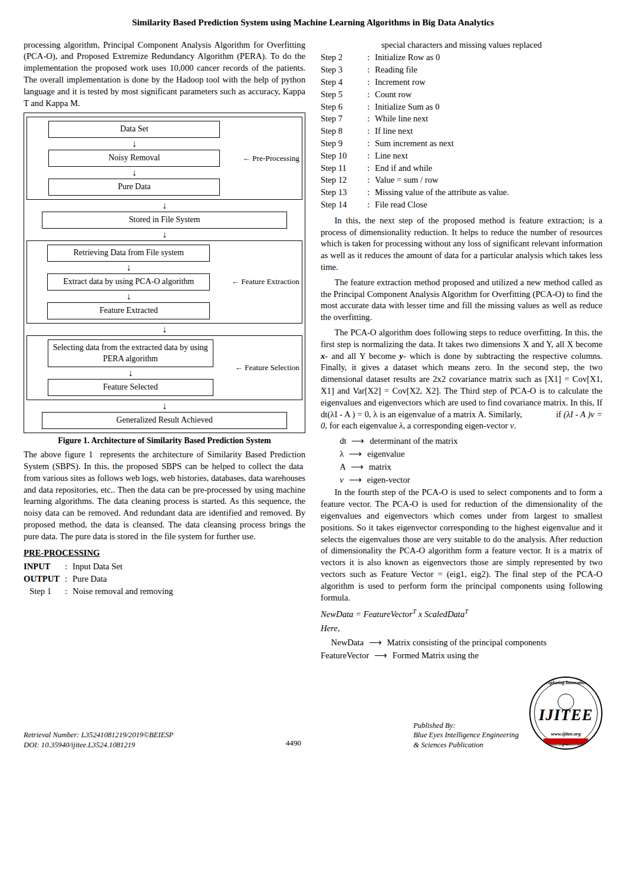Similarity Based Prediction System using Machine Learning Algorithms in Big Data Analytics
processing algorithm, Principal Component Analysis Algorithm for Overfitting (PCA-O), and Proposed Extremize Redundancy Algorithm (PERA). To do the implementation the proposed work uses 10,000 cancer records of the patients. The overall implementation is done by the Hadoop tool with the help of python language and it is tested by most significant parameters such as accuracy, Kappa T and Kappa M.
Data Set
↓
Noisy Removal
↓
Pure Data
← Pre-Processing
↓
Stored in File System
↓
Retrieving Data from File system
↓
Extract data by using PCA-O algorithm
↓
Feature Extracted
← Feature Extraction
↓
Selecting data from the extracted data by using PERA algorithm
↓
Feature Selected
← Feature Selection
↓
Generalized Result Achieved
Figure 1. Architecture of Similarity Based Prediction System
The above figure 1 represents the architecture of Similarity Based Prediction System (SBPS). In this, the proposed SBPS can be helped to collect the data from various sites as follows web logs, web histories, databases, data warehouses and data repositories, etc.. Then the data can be pre-processed by using machine learning algorithms. The data cleaning process is started. As this sequence, the noisy data can be removed. And redundant data are identified and removed. By proposed method, the data is cleansed. The data cleansing process brings the pure data. The pure data is stored in the file system for further use.
PRE-PROCESSING
| INPUT | : | Input Data Set |
| OUTPUT | : | Pure Data |
| Step 1 | : | Noise removal and removing |
special characters and missing values replaced
| Step 2 | : | Initialize Row as 0 |
| Step 3 | : | Reading file |
| Step 4 | : | Increment row |
| Step 5 | : | Count row |
| Step 6 | : | Initialize Sum as 0 |
| Step 7 | : | While line next |
| Step 8 | : | If line next |
| Step 9 | : | Sum increment as next |
| Step 10 | : | Line next |
| Step 11 | : | End if and while |
| Step 12 | : | Value = sum / row |
| Step 13 | : | Missing value of the attribute as value. |
| Step 14 | : | File read Close |
In this, the next step of the proposed method is feature extraction; is a process of dimensionality reduction. It helps to reduce the number of resources which is taken for processing without any loss of significant relevant information as well as it reduces the amount of data for a particular analysis which takes less time.
The feature extraction method proposed and utilized a new method called as the Principal Component Analysis Algorithm for Overfitting (PCA-O) to find the most accurate data with lesser time and fill the missing values as well as reduce the overfitting.
The PCA-O algorithm does following steps to reduce overfitting. In this, the first step is normalizing the data. It takes two dimensions X and Y, all X become x- and all Y become y- which is done by subtracting the respective columns. Finally, it gives a dataset which means zero. In the second step, the two dimensional dataset results are 2x2 covariance matrix such as [X1] = Cov[X1, X1] and Var[X2] = Cov[X2, X2]. The Third step of PCA-O is to calculate the eigenvalues and eigenvectors which are used to find covariance matrix. In this, If dt(λI - A ) = 0, λ is an eigenvalue of a matrix A. Similarly, if (λI - A )v = 0, for each eigenvalue λ, a corresponding eigen-vector v.
dt ⟶ determinant of the matrix
λ ⟶ eigenvalue
A ⟶ matrix
v ⟶ eigen-vector
In the fourth step of the PCA-O is used to select components and to form a feature vector. The PCA-O is used for reduction of the dimensionality of the eigenvalues and eigenvectors which comes under from largest to smallest positions. So it takes eigenvector corresponding to the highest eigenvalue and it selects the eigenvalues those are very suitable to do the analysis. After reduction of dimensionality the PCA-O algorithm form a feature vector. It is a matrix of vectors it is also known as eigenvectors those are simply represented by two vectors such as Feature Vector = (eig1, eig2). The final step of the PCA-O algorithm is used to perform form the principal components using following formula.
NewData = FeatureVectorT x ScaledDataT
Here,
NewData ⟶ Matrix consisting of the principal components
FeatureVector ⟶ Formed Matrix using the
Retrieval Number: L35241081219/2019©BEIESP
DOI: 10.35940/ijitee.L3524.1081219
4490
Published By:
Blue Eyes Intelligence Engineering
& Sciences Publication
Exploring Innovation Exploring Innovation
IJITEE
www.ijitee.org